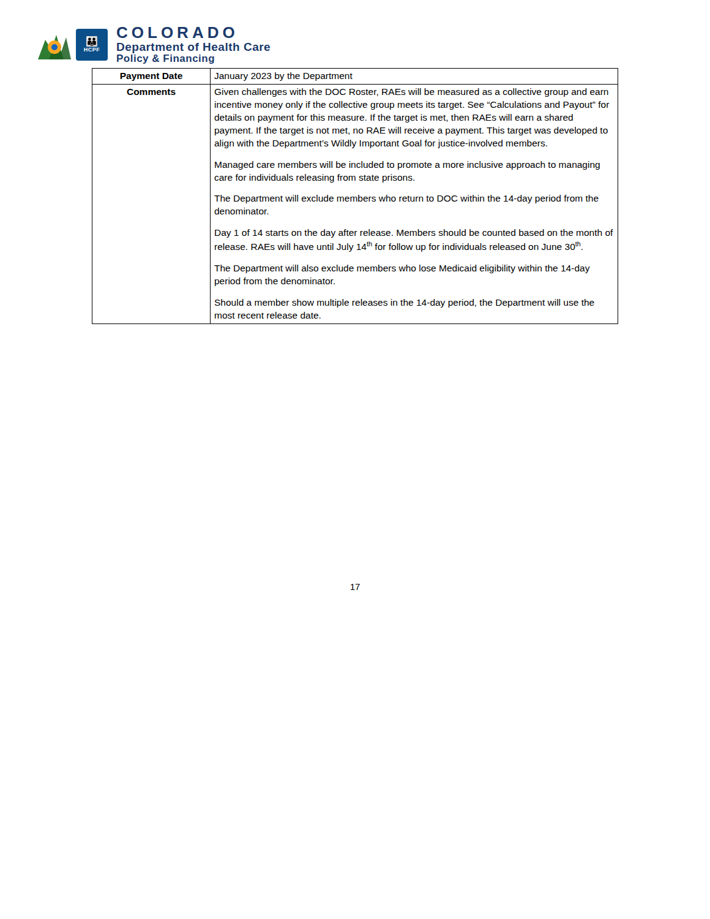👪 HCPF
COLORADO
Department of Health Care
Policy & Financing
| Payment Date | January 2023 by the Department |
| Comments | Given challenges with the DOC Roster, RAEs will be measured as a collective group and earn incentive money only if the collective group meets its target. See “Calculations and Payout” for details on payment for this measure. If the target is met, then RAEs will earn a shared payment. If the target is not met, no RAE will receive a payment. This target was developed to align with the Department’s Wildly Important Goal for justice-involved members. Managed care members will be included to promote a more inclusive approach to managing care for individuals releasing from state prisons. The Department will exclude members who return to DOC within the 14-day period from the denominator. Day 1 of 14 starts on the day after release. Members should be counted based on the month of release. RAEs will have until July 14 th for follow up for individuals released on June 30 th . The Department will also exclude members who lose Medicaid eligibility within the 14-day period from the denominator. Should a member show multiple releases in the 14-day period, the Department will use the most recent release date. |
17